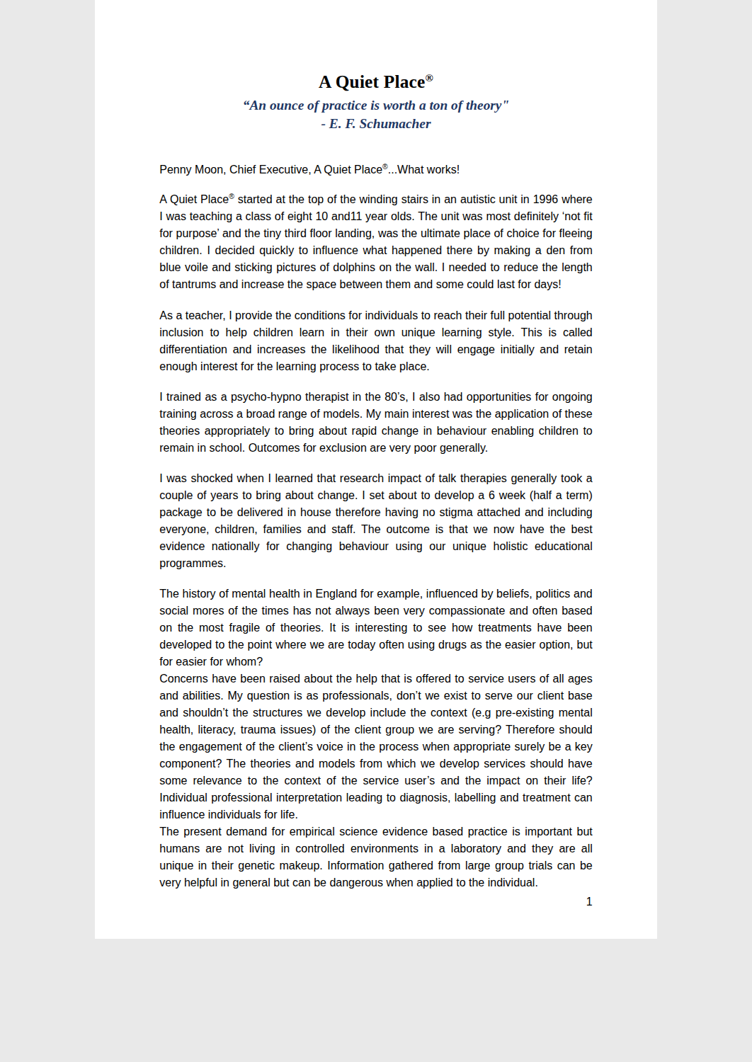A Quiet Place®
“An ounce of practice is worth a ton of theory"
- E. F. Schumacher
Penny Moon, Chief Executive, A Quiet Place®...What works!
A Quiet Place® started at the top of the winding stairs in an autistic unit in 1996 where I was teaching a class of eight 10 and11 year olds. The unit was most definitely ‘not fit for purpose’ and the tiny third floor landing, was the ultimate place of choice for fleeing children. I decided quickly to influence what happened there by making a den from blue voile and sticking pictures of dolphins on the wall. I needed to reduce the length of tantrums and increase the space between them and some could last for days!
As a teacher, I provide the conditions for individuals to reach their full potential through inclusion to help children learn in their own unique learning style. This is called differentiation and increases the likelihood that they will engage initially and retain enough interest for the learning process to take place.
I trained as a psycho-hypno therapist in the 80’s, I also had opportunities for ongoing training across a broad range of models. My main interest was the application of these theories appropriately to bring about rapid change in behaviour enabling children to remain in school. Outcomes for exclusion are very poor generally.
I was shocked when I learned that research impact of talk therapies generally took a couple of years to bring about change. I set about to develop a 6 week (half a term) package to be delivered in house therefore having no stigma attached and including everyone, children, families and staff. The outcome is that we now have the best evidence nationally for changing behaviour using our unique holistic educational programmes.
The history of mental health in England for example, influenced by beliefs, politics and social mores of the times has not always been very compassionate and often based on the most fragile of theories. It is interesting to see how treatments have been developed to the point where we are today often using drugs as the easier option, but for easier for whom?
Concerns have been raised about the help that is offered to service users of all ages and abilities. My question is as professionals, don’t we exist to serve our client base and shouldn’t the structures we develop include the context (e.g pre-existing mental health, literacy, trauma issues) of the client group we are serving? Therefore should the engagement of the client’s voice in the process when appropriate surely be a key component? The theories and models from which we develop services should have some relevance to the context of the service user’s and the impact on their life? Individual professional interpretation leading to diagnosis, labelling and treatment can influence individuals for life.
The present demand for empirical science evidence based practice is important but humans are not living in controlled environments in a laboratory and they are all unique in their genetic makeup. Information gathered from large group trials can be very helpful in general but can be dangerous when applied to the individual.
1